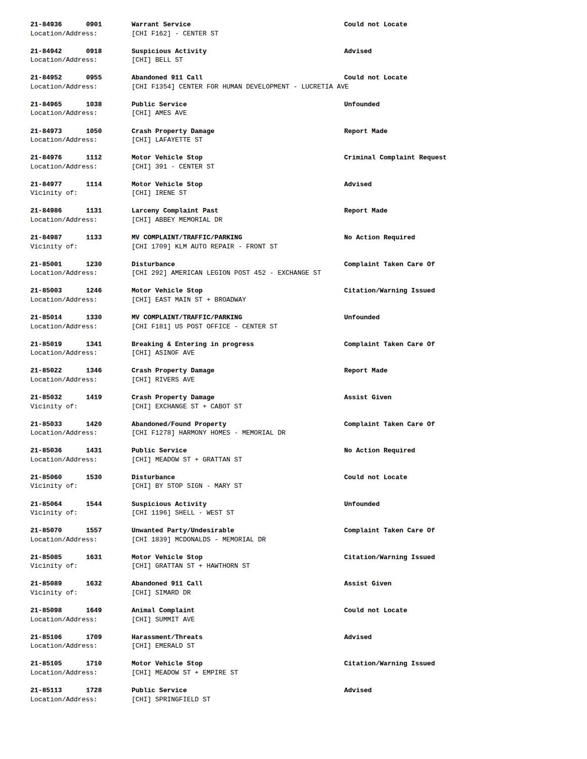| 21-84936 | 0901 | Warrant Service | Could not Locate |
| Location/Address: | [CHI F162] - CENTER ST |
| 21-84942 | 0918 | Suspicious Activity | Advised |
| Location/Address: | [CHI] BELL ST |
| 21-84952 | 0955 | Abandoned 911 Call | Could not Locate |
| Location/Address: | [CHI F1354] CENTER FOR HUMAN DEVELOPMENT - LUCRETIA AVE |
| 21-84965 | 1038 | Public Service | Unfounded |
| Location/Address: | [CHI] AMES AVE |
| 21-84973 | 1050 | Crash Property Damage | Report Made |
| Location/Address: | [CHI] LAFAYETTE ST |
| 21-84976 | 1112 | Motor Vehicle Stop | Criminal Complaint Request |
| Location/Address: | [CHI] 391 - CENTER ST |
| 21-84977 | 1114 | Motor Vehicle Stop | Advised |
| Vicinity of: | [CHI] IRENE ST |
| 21-84986 | 1131 | Larceny Complaint Past | Report Made |
| Location/Address: | [CHI] ABBEY MEMORIAL DR |
| 21-84987 | 1133 | MV COMPLAINT/TRAFFIC/PARKING | No Action Required |
| Vicinity of: | [CHI 1709] KLM AUTO REPAIR - FRONT ST |
| 21-85001 | 1230 | Disturbance | Complaint Taken Care Of |
| Location/Address: | [CHI 292] AMERICAN LEGION POST 452 - EXCHANGE ST |
| 21-85003 | 1246 | Motor Vehicle Stop | Citation/Warning Issued |
| Location/Address: | [CHI] EAST MAIN ST + BROADWAY |
| 21-85014 | 1330 | MV COMPLAINT/TRAFFIC/PARKING | Unfounded |
| Location/Address: | [CHI F181] US POST OFFICE - CENTER ST |
| 21-85019 | 1341 | Breaking & Entering in progress | Complaint Taken Care Of |
| Location/Address: | [CHI] ASINOF AVE |
| 21-85022 | 1346 | Crash Property Damage | Report Made |
| Location/Address: | [CHI] RIVERS AVE |
| 21-85032 | 1419 | Crash Property Damage | Assist Given |
| Vicinity of: | [CHI] EXCHANGE ST + CABOT ST |
| 21-85033 | 1420 | Abandoned/Found Property | Complaint Taken Care Of |
| Location/Address: | [CHI F1278] HARMONY HOMES - MEMORIAL DR |
| 21-85036 | 1431 | Public Service | No Action Required |
| Location/Address: | [CHI] MEADOW ST + GRATTAN ST |
| 21-85060 | 1530 | Disturbance | Could not Locate |
| Vicinity of: | [CHI] BY STOP SIGN - MARY ST |
| 21-85064 | 1544 | Suspicious Activity | Unfounded |
| Vicinity of: | [CHI 1196] SHELL - WEST ST |
| 21-85070 | 1557 | Unwanted Party/Undesirable | Complaint Taken Care Of |
| Location/Address: | [CHI 1839] MCDONALDS - MEMORIAL DR |
| 21-85085 | 1631 | Motor Vehicle Stop | Citation/Warning Issued |
| Vicinity of: | [CHI] GRATTAN ST + HAWTHORN ST |
| 21-85089 | 1632 | Abandoned 911 Call | Assist Given |
| Vicinity of: | [CHI] SIMARD DR |
| 21-85098 | 1649 | Animal Complaint | Could not Locate |
| Location/Address: | [CHI] SUMMIT AVE |
| 21-85106 | 1709 | Harassment/Threats | Advised |
| Location/Address: | [CHI] EMERALD ST |
| 21-85105 | 1710 | Motor Vehicle Stop | Citation/Warning Issued |
| Location/Address: | [CHI] MEADOW ST + EMPIRE ST |
| 21-85113 | 1728 | Public Service | Advised |
| Location/Address: | [CHI] SPRINGFIELD ST |